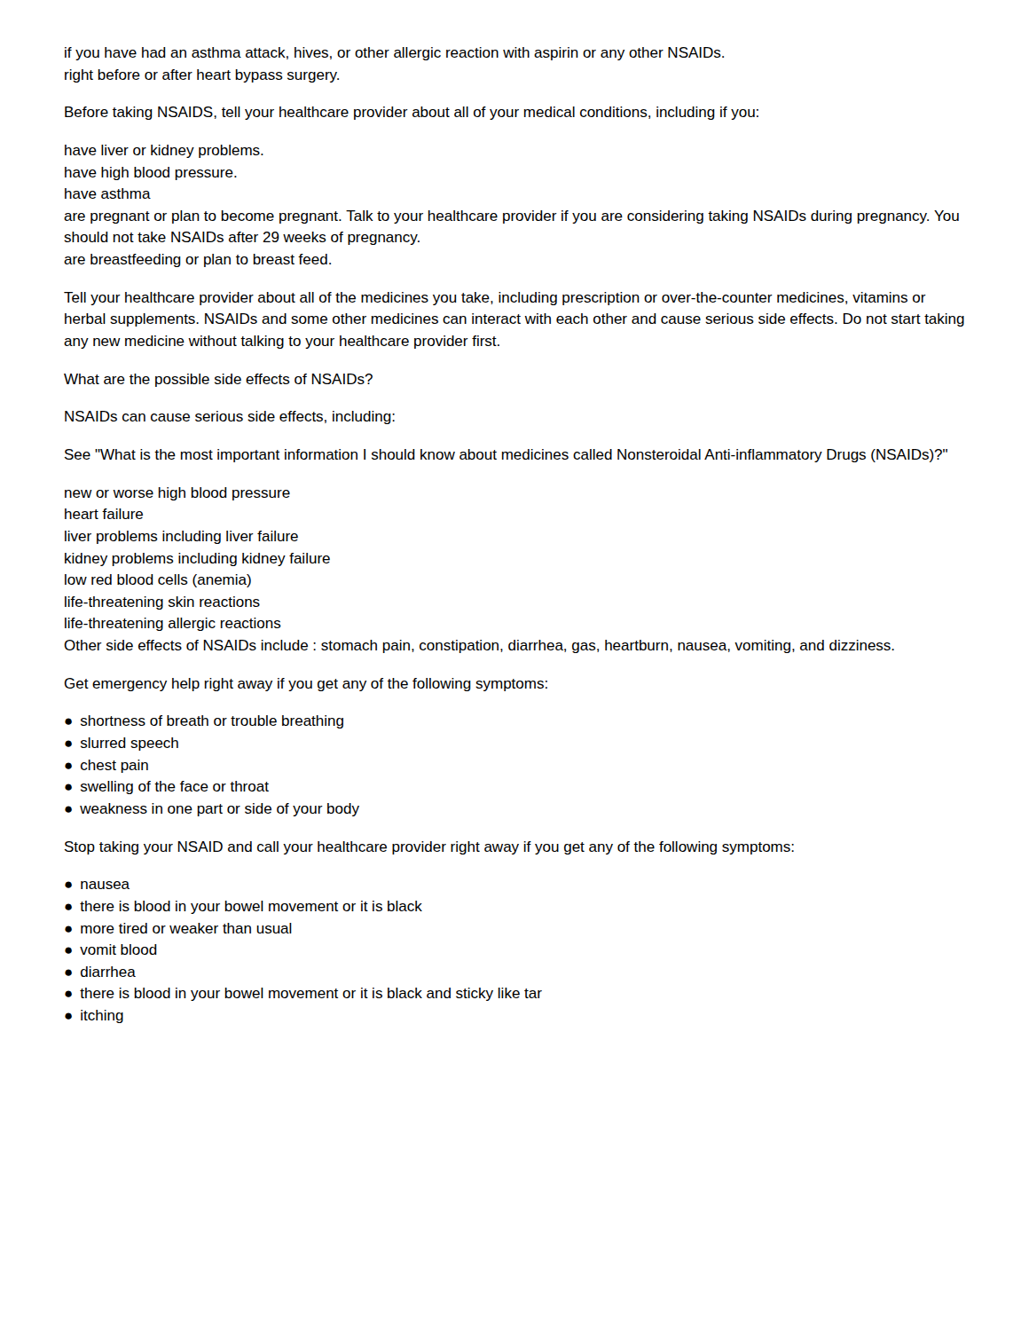if you have had an asthma attack, hives, or other allergic reaction with aspirin or any other NSAIDs.
right before or after heart bypass surgery.
Before taking NSAIDS, tell your healthcare provider about all of your medical conditions, including if you:
have liver or kidney problems.
have high blood pressure.
have asthma
are pregnant or plan to become pregnant. Talk to your healthcare provider if you are considering taking NSAIDs during pregnancy. You should not take NSAIDs after 29 weeks of pregnancy.
are breastfeeding or plan to breast feed.
Tell your healthcare provider about all of the medicines you take, including prescription or over-the-counter medicines, vitamins or herbal supplements. NSAIDs and some other medicines can interact with each other and cause serious side effects. Do not start taking any new medicine without talking to your healthcare provider first.
What are the possible side effects of NSAIDs?
NSAIDs can cause serious side effects, including:
See "What is the most important information I should know about medicines called Nonsteroidal Anti-inflammatory Drugs (NSAIDs)?"
new or worse high blood pressure
heart failure
liver problems including liver failure
kidney problems including kidney failure
low red blood cells (anemia)
life-threatening skin reactions
life-threatening allergic reactions
Other side effects of NSAIDs include : stomach pain, constipation, diarrhea, gas, heartburn, nausea, vomiting, and dizziness.
Get emergency help right away if you get any of the following symptoms:
shortness of breath or trouble breathing
slurred speech
chest pain
swelling of the face or throat
weakness in one part or side of your body
Stop taking your NSAID and call your healthcare provider right away if you get any of the following symptoms:
nausea
there is blood in your bowel movement or it is black
more tired or weaker than usual
vomit blood
diarrhea
there is blood in your bowel movement or it is black and sticky like tar
itching